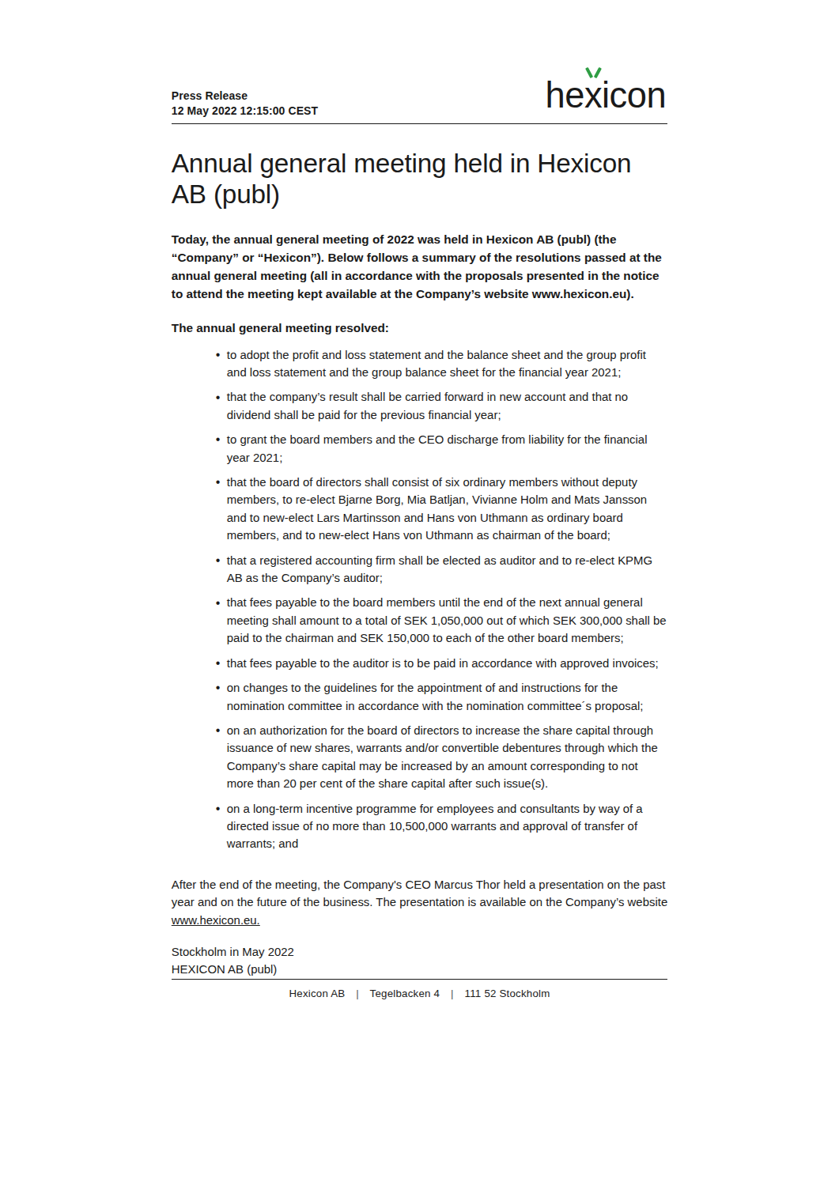Press Release
12 May 2022 12:15:00 CEST
hexicon
Annual general meeting held in Hexicon AB (publ)
Today, the annual general meeting of 2022 was held in Hexicon AB (publ) (the “Company” or “Hexicon”). Below follows a summary of the resolutions passed at the annual general meeting (all in accordance with the proposals presented in the notice to attend the meeting kept available at the Company’s website www.hexicon.eu).
The annual general meeting resolved:
to adopt the profit and loss statement and the balance sheet and the group profit and loss statement and the group balance sheet for the financial year 2021;
that the company’s result shall be carried forward in new account and that no dividend shall be paid for the previous financial year;
to grant the board members and the CEO discharge from liability for the financial year 2021;
that the board of directors shall consist of six ordinary members without deputy members, to re-elect Bjarne Borg, Mia Batljan, Vivianne Holm and Mats Jansson and to new-elect Lars Martinsson and Hans von Uthmann as ordinary board members, and to new-elect Hans von Uthmann as chairman of the board;
that a registered accounting firm shall be elected as auditor and to re-elect KPMG AB as the Company’s auditor;
that fees payable to the board members until the end of the next annual general meeting shall amount to a total of SEK 1,050,000 out of which SEK 300,000 shall be paid to the chairman and SEK 150,000 to each of the other board members;
that fees payable to the auditor is to be paid in accordance with approved invoices;
on changes to the guidelines for the appointment of and instructions for the nomination committee in accordance with the nomination committee´s proposal;
on an authorization for the board of directors to increase the share capital through issuance of new shares, warrants and/or convertible debentures through which the Company’s share capital may be increased by an amount corresponding to not more than 20 per cent of the share capital after such issue(s).
on a long-term incentive programme for employees and consultants by way of a directed issue of no more than 10,500,000 warrants and approval of transfer of warrants; and
After the end of the meeting, the Company's CEO Marcus Thor held a presentation on the past year and on the future of the business. The presentation is available on the Company’s website www.hexicon.eu.
Stockholm in May 2022
HEXICON AB (publ)
Hexicon AB | Tegelbacken 4 | 111 52 Stockholm